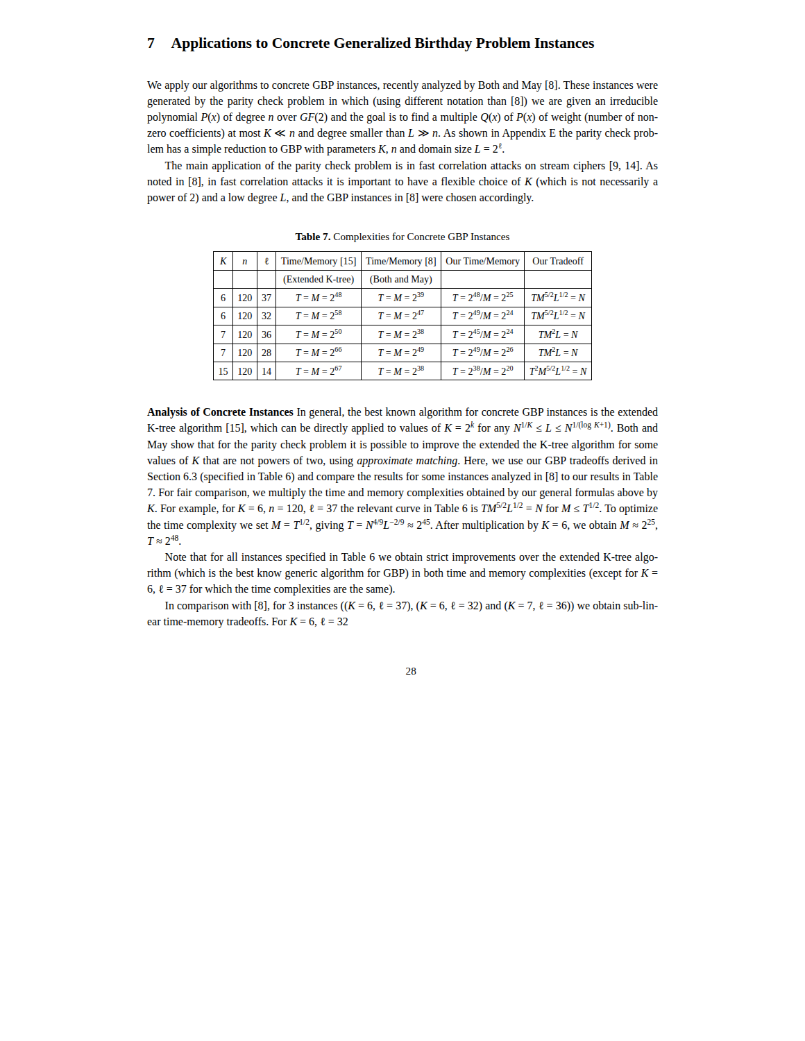7 Applications to Concrete Generalized Birthday Problem Instances
We apply our algorithms to concrete GBP instances, recently analyzed by Both and May [8]. These instances were generated by the parity check problem in which (using different notation than [8]) we are given an irreducible polynomial P(x) of degree n over GF(2) and the goal is to find a multiple Q(x) of P(x) of weight (number of non-zero coefficients) at most K ≪ n and degree smaller than L ≫ n. As shown in Appendix E the parity check problem has a simple reduction to GBP with parameters K, n and domain size L = 2ℓ.
The main application of the parity check problem is in fast correlation attacks on stream ciphers [9, 14]. As noted in [8], in fast correlation attacks it is important to have a flexible choice of K (which is not necessarily a power of 2) and a low degree L, and the GBP instances in [8] were chosen accordingly.
Table 7. Complexities for Concrete GBP Instances
| K | n | ℓ | Time/Memory [15] | Time/Memory [8] | Our Time/Memory | Our Tradeoff |
| --- | --- | --- | --- | --- | --- | --- |
| | | | (Extended K-tree) | (Both and May) | | |
| 6 | 120 | 37 | T = M = 2 48 | T = M = 2 39 | T = 2 48 / M = 2 25 | TM 5/2 L 1/2 = N |
| 6 | 120 | 32 | T = M = 2 58 | T = M = 2 47 | T = 2 49 / M = 2 24 | TM 5/2 L 1/2 = N |
| 7 | 120 | 36 | T = M = 2 50 | T = M = 2 38 | T = 2 45 / M = 2 24 | TM 2 L = N |
| 7 | 120 | 28 | T = M = 2 66 | T = M = 2 49 | T = 2 49 / M = 2 26 | TM 2 L = N |
| 15 | 120 | 14 | T = M = 2 67 | T = M = 2 38 | T = 2 38 / M = 2 20 | T 2 M 5/2 L 1/2 = N |
Analysis of Concrete Instances In general, the best known algorithm for concrete GBP instances is the extended K-tree algorithm [15], which can be directly applied to values of K = 2k for any N1/K ≤ L ≤ N1/(log K+1). Both and May show that for the parity check problem it is possible to improve the extended the K-tree algorithm for some values of K that are not powers of two, using approximate matching. Here, we use our GBP tradeoffs derived in Section 6.3 (specified in Table 6) and compare the results for some instances analyzed in [8] to our results in Table 7. For fair comparison, we multiply the time and memory complexities obtained by our general formulas above by K. For example, for K = 6, n = 120, ℓ = 37 the relevant curve in Table 6 is TM5/2L1/2 = N for M ≤ T1/2. To optimize the time complexity we set M = T1/2, giving T = N4/9L−2/9 ≈ 245. After multiplication by K = 6, we obtain M ≈ 225, T ≈ 248.
Note that for all instances specified in Table 6 we obtain strict improvements over the extended K-tree algorithm (which is the best know generic algorithm for GBP) in both time and memory complexities (except for K = 6, ℓ = 37 for which the time complexities are the same).
In comparison with [8], for 3 instances ((K = 6, ℓ = 37), (K = 6, ℓ = 32) and (K = 7, ℓ = 36)) we obtain sub-linear time-memory tradeoffs. For K = 6, ℓ = 32
28